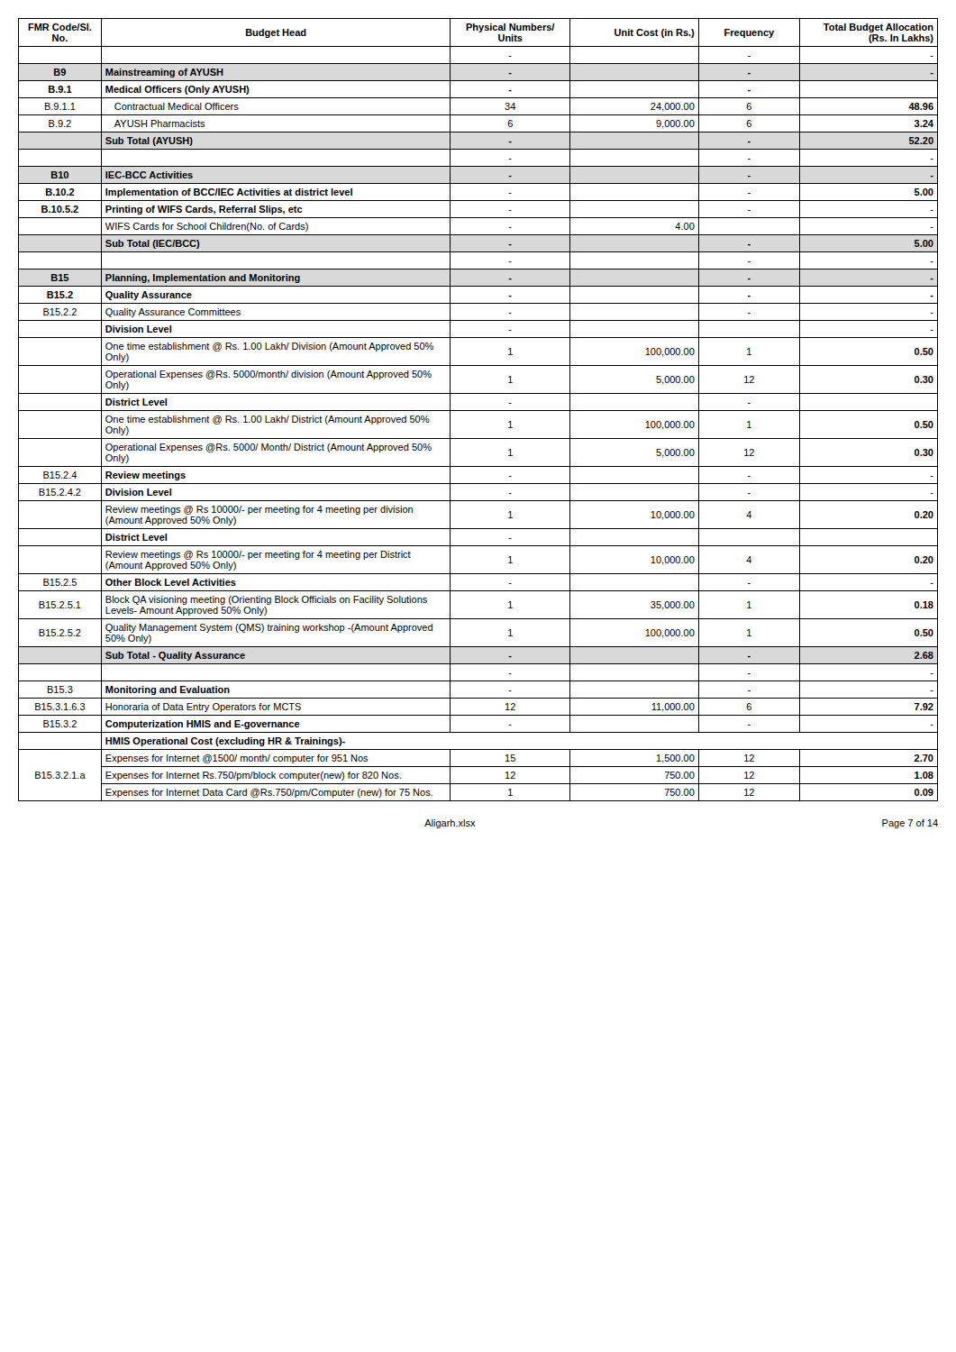| FMR Code/Sl. No. | Budget Head | Physical Numbers/ Units | Unit Cost (in Rs.) | Frequency | Total Budget Allocation (Rs. In Lakhs) |
| --- | --- | --- | --- | --- | --- |
| | | - | | - | - |
| B9 | Mainstreaming of AYUSH | - | | - | - |
| B.9.1 | Medical Officers (Only AYUSH) | - | | - | |
| B.9.1.1 | Contractual Medical Officers | 34 | 24,000.00 | 6 | 48.96 |
| B.9.2 | AYUSH Pharmacists | 6 | 9,000.00 | 6 | 3.24 |
| | Sub Total (AYUSH) | - | | - | 52.20 |
| | | - | | - | - |
| B10 | IEC-BCC Activities | - | | - | - |
| B.10.2 | Implementation of BCC/IEC Activities at district level | - | | - | 5.00 |
| B.10.5.2 | Printing of WIFS Cards, Referral Slips, etc | - | | - | - |
| | WIFS Cards for School Children(No. of Cards) | - | 4.00 | | - |
| | Sub Total (IEC/BCC) | - | | - | 5.00 |
| | | - | | - | - |
| B15 | Planning, Implementation and Monitoring | - | | - | - |
| B15.2 | Quality Assurance | - | | - | - |
| B15.2.2 | Quality Assurance Committees | - | | - | - |
| | Division Level | - | | | - |
| | One time establishment @ Rs. 1.00 Lakh/ Division (Amount Approved 50% Only) | 1 | 100,000.00 | 1 | 0.50 |
| | Operational Expenses @Rs. 5000/month/ division (Amount Approved 50% Only) | 1 | 5,000.00 | 12 | 0.30 |
| | District Level | - | | - | |
| | One time establishment @ Rs. 1.00 Lakh/ District (Amount Approved 50% Only) | 1 | 100,000.00 | 1 | 0.50 |
| | Operational Expenses @Rs. 5000/ Month/ District (Amount Approved 50% Only) | 1 | 5,000.00 | 12 | 0.30 |
| B15.2.4 | Review meetings | - | | - | - |
| B15.2.4.2 | Division Level | - | | - | - |
| | Review meetings @ Rs 10000/- per meeting for 4 meeting per division (Amount Approved 50% Only) | 1 | 10,000.00 | 4 | 0.20 |
| | District Level | - | | | |
| | Review meetings @ Rs 10000/- per meeting for 4 meeting per District (Amount Approved 50% Only) | 1 | 10,000.00 | 4 | 0.20 |
| B15.2.5 | Other Block Level Activities | - | | - | - |
| B15.2.5.1 | Block QA visioning meeting (Orienting Block Officials on Facility Solutions Levels- Amount Approved 50% Only) | 1 | 35,000.00 | 1 | 0.18 |
| B15.2.5.2 | Quality Management System (QMS) training workshop -(Amount Approved 50% Only) | 1 | 100,000.00 | 1 | 0.50 |
| | Sub Total - Quality Assurance | - | | - | 2.68 |
| | | - | | - | - |
| B15.3 | Monitoring and Evaluation | - | | - | - |
| B15.3.1.6.3 | Honoraria of Data Entry Operators for MCTS | 12 | 11,000.00 | 6 | 7.92 |
| B15.3.2 | Computerization HMIS and E-governance | - | | - | - |
| | HMIS Operational Cost (excluding HR & Trainings)- |
| B15.3.2.1.a | Expenses for Internet @1500/ month/ computer for 951 Nos | 15 | 1,500.00 | 12 | 2.70 |
| Expenses for Internet Rs.750/pm/block computer(new) for 820 Nos. | 12 | 750.00 | 12 | 1.08 |
| Expenses for Internet Data Card @Rs.750/pm/Computer (new) for 75 Nos. | 1 | 750.00 | 12 | 0.09 |
Aligarh.xlsx
Page 7 of 14